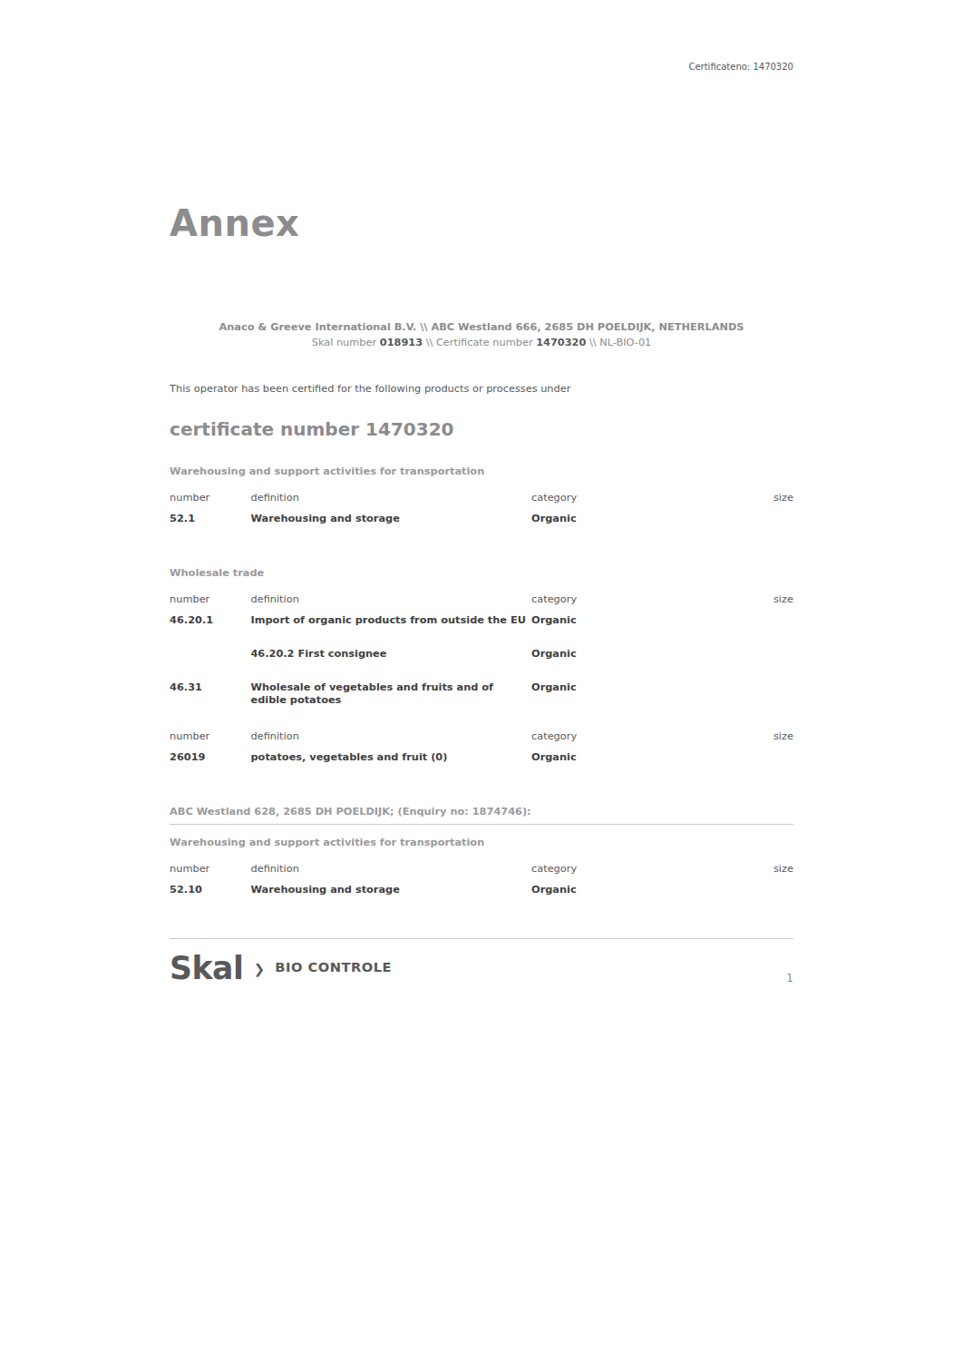Certificateno: 1470320
Annex
Anaco & Greeve International B.V. \\ ABC Westland 666, 2685 DH POELDIJK, NETHERLANDS
Skal number 018913 \\ Certificate number 1470320 \\ NL-BIO-01
This operator has been certified for the following products or processes under
certificate number 1470320
Warehousing and support activities for transportation
| number | definition | category | size |
| --- | --- | --- | --- |
| 52.1 | Warehousing and storage | Organic | |
Wholesale trade
| number | definition | category | size |
| --- | --- | --- | --- |
| 46.20.1 | Import of organic products from outside the EU | Organic | |
| | 46.20.2 First consignee | Organic | |
| 46.31 | Wholesale of vegetables and fruits and of edible potatoes | Organic | |
| number | definition | category | size |
| 26019 | potatoes, vegetables and fruit (0) | Organic | |
ABC Westland 628, 2685 DH POELDIJK; (Enquiry no: 1874746):
Warehousing and support activities for transportation
| number | definition | category | size |
| --- | --- | --- | --- |
| 52.10 | Warehousing and storage | Organic | |
Skal ❯ BIO CONTROLE
1